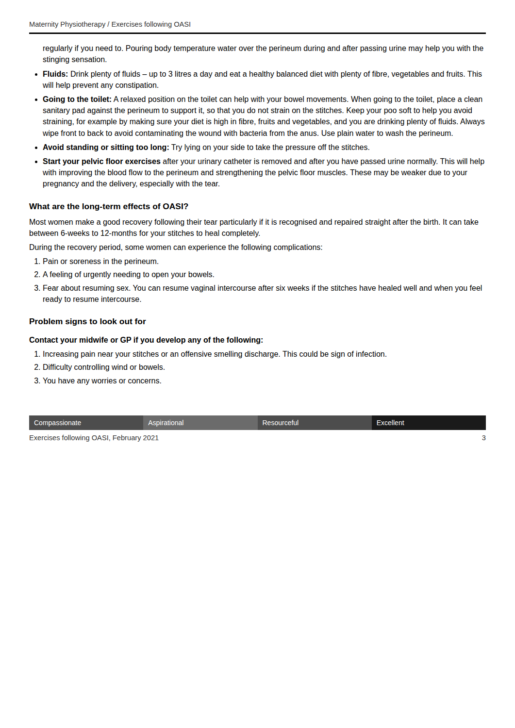Maternity Physiotherapy / Exercises following OASI
regularly if you need to. Pouring body temperature water over the perineum during and after passing urine may help you with the stinging sensation.
Fluids: Drink plenty of fluids – up to 3 litres a day and eat a healthy balanced diet with plenty of fibre, vegetables and fruits. This will help prevent any constipation.
Going to the toilet: A relaxed position on the toilet can help with your bowel movements. When going to the toilet, place a clean sanitary pad against the perineum to support it, so that you do not strain on the stitches. Keep your poo soft to help you avoid straining, for example by making sure your diet is high in fibre, fruits and vegetables, and you are drinking plenty of fluids. Always wipe front to back to avoid contaminating the wound with bacteria from the anus. Use plain water to wash the perineum.
Avoid standing or sitting too long: Try lying on your side to take the pressure off the stitches.
Start your pelvic floor exercises after your urinary catheter is removed and after you have passed urine normally. This will help with improving the blood flow to the perineum and strengthening the pelvic floor muscles. These may be weaker due to your pregnancy and the delivery, especially with the tear.
What are the long-term effects of OASI?
Most women make a good recovery following their tear particularly if it is recognised and repaired straight after the birth. It can take between 6-weeks to 12-months for your stitches to heal completely.
During the recovery period, some women can experience the following complications:
Pain or soreness in the perineum.
A feeling of urgently needing to open your bowels.
Fear about resuming sex. You can resume vaginal intercourse after six weeks if the stitches have healed well and when you feel ready to resume intercourse.
Problem signs to look out for
Contact your midwife or GP if you develop any of the following:
Increasing pain near your stitches or an offensive smelling discharge. This could be sign of infection.
Difficulty controlling wind or bowels.
You have any worries or concerns.
Compassionate
Aspirational
Resourceful
Excellent
Exercises following OASI, February 2021 3